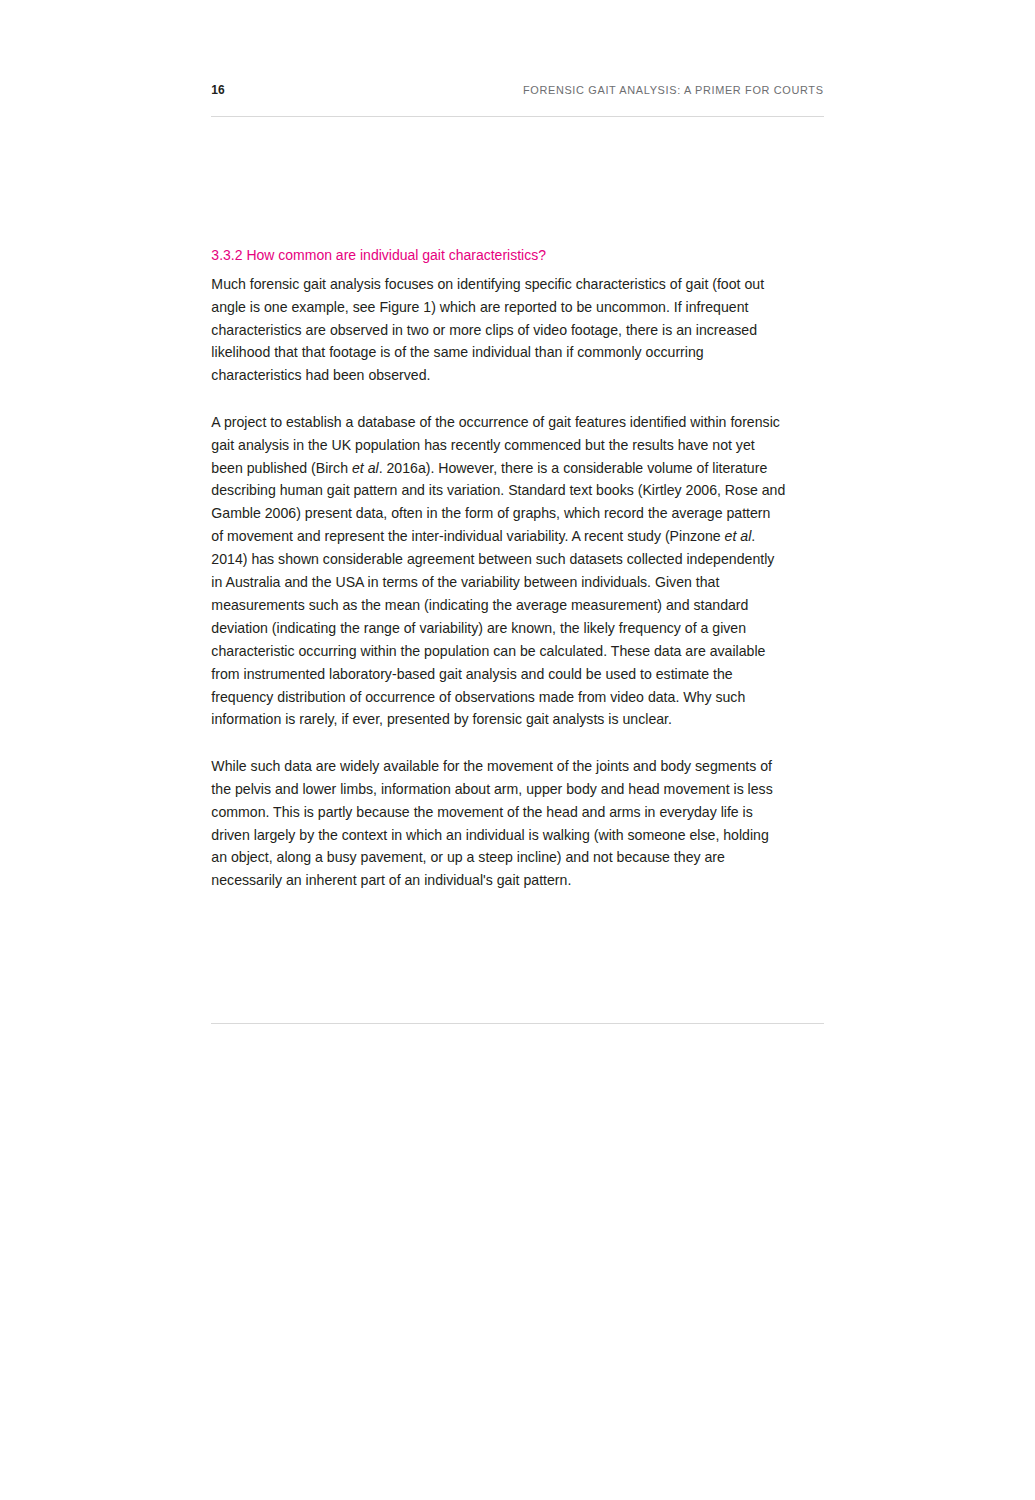16 Forensic gait analysis: a primer for courts
3.3.2 How common are individual gait characteristics?
Much forensic gait analysis focuses on identifying specific characteristics of gait (foot out angle is one example, see Figure 1) which are reported to be uncommon. If infrequent characteristics are observed in two or more clips of video footage, there is an increased likelihood that that footage is of the same individual than if commonly occurring characteristics had been observed.
A project to establish a database of the occurrence of gait features identified within forensic gait analysis in the UK population has recently commenced but the results have not yet been published (Birch et al. 2016a). However, there is a considerable volume of literature describing human gait pattern and its variation. Standard text books (Kirtley 2006, Rose and Gamble 2006) present data, often in the form of graphs, which record the average pattern of movement and represent the inter-individual variability. A recent study (Pinzone et al. 2014) has shown considerable agreement between such datasets collected independently in Australia and the USA in terms of the variability between individuals. Given that measurements such as the mean (indicating the average measurement) and standard deviation (indicating the range of variability) are known, the likely frequency of a given characteristic occurring within the population can be calculated. These data are available from instrumented laboratory-based gait analysis and could be used to estimate the frequency distribution of occurrence of observations made from video data. Why such information is rarely, if ever, presented by forensic gait analysts is unclear.
While such data are widely available for the movement of the joints and body segments of the pelvis and lower limbs, information about arm, upper body and head movement is less common. This is partly because the movement of the head and arms in everyday life is driven largely by the context in which an individual is walking (with someone else, holding an object, along a busy pavement, or up a steep incline) and not because they are necessarily an inherent part of an individual's gait pattern.